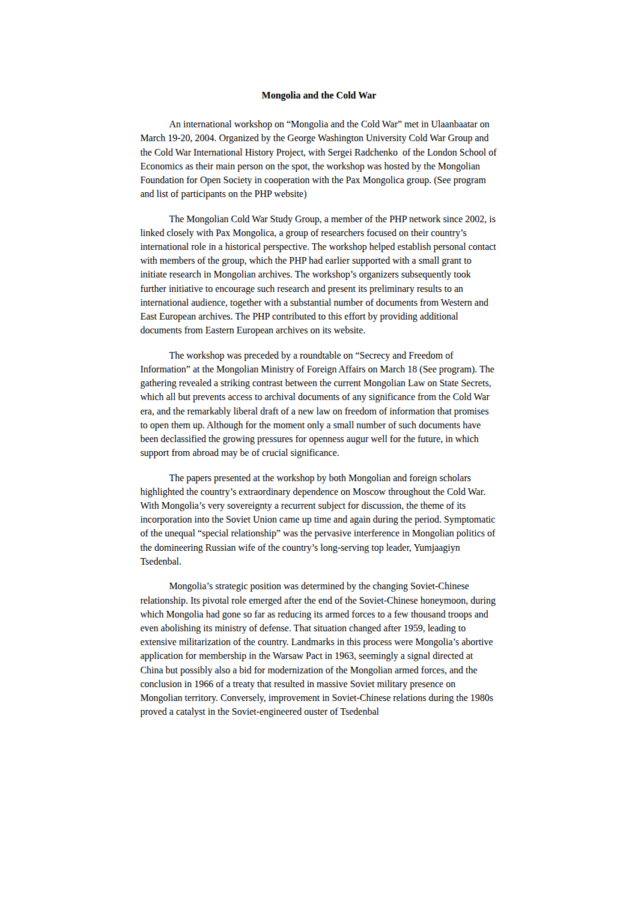Mongolia and the Cold War
An international workshop on “Mongolia and the Cold War” met in Ulaanbaatar on March 19-20, 2004. Organized by the George Washington University Cold War Group and the Cold War International History Project, with Sergei Radchenko of the London School of Economics as their main person on the spot, the workshop was hosted by the Mongolian Foundation for Open Society in cooperation with the Pax Mongolica group. (See program and list of participants on the PHP website)
The Mongolian Cold War Study Group, a member of the PHP network since 2002, is linked closely with Pax Mongolica, a group of researchers focused on their country’s international role in a historical perspective. The workshop helped establish personal contact with members of the group, which the PHP had earlier supported with a small grant to initiate research in Mongolian archives. The workshop’s organizers subsequently took further initiative to encourage such research and present its preliminary results to an international audience, together with a substantial number of documents from Western and East European archives. The PHP contributed to this effort by providing additional documents from Eastern European archives on its website.
The workshop was preceded by a roundtable on “Secrecy and Freedom of Information” at the Mongolian Ministry of Foreign Affairs on March 18 (See program). The gathering revealed a striking contrast between the current Mongolian Law on State Secrets, which all but prevents access to archival documents of any significance from the Cold War era, and the remarkably liberal draft of a new law on freedom of information that promises to open them up. Although for the moment only a small number of such documents have been declassified the growing pressures for openness augur well for the future, in which support from abroad may be of crucial significance.
The papers presented at the workshop by both Mongolian and foreign scholars highlighted the country’s extraordinary dependence on Moscow throughout the Cold War. With Mongolia’s very sovereignty a recurrent subject for discussion, the theme of its incorporation into the Soviet Union came up time and again during the period. Symptomatic of the unequal “special relationship” was the pervasive interference in Mongolian politics of the domineering Russian wife of the country’s long-serving top leader, Yumjaagiyn Tsedenbal.
Mongolia’s strategic position was determined by the changing Soviet-Chinese relationship. Its pivotal role emerged after the end of the Soviet-Chinese honeymoon, during which Mongolia had gone so far as reducing its armed forces to a few thousand troops and even abolishing its ministry of defense. That situation changed after 1959, leading to extensive militarization of the country. Landmarks in this process were Mongolia’s abortive application for membership in the Warsaw Pact in 1963, seemingly a signal directed at China but possibly also a bid for modernization of the Mongolian armed forces, and the conclusion in 1966 of a treaty that resulted in massive Soviet military presence on Mongolian territory. Conversely, improvement in Soviet-Chinese relations during the 1980s proved a catalyst in the Soviet-engineered ouster of Tsedenbal